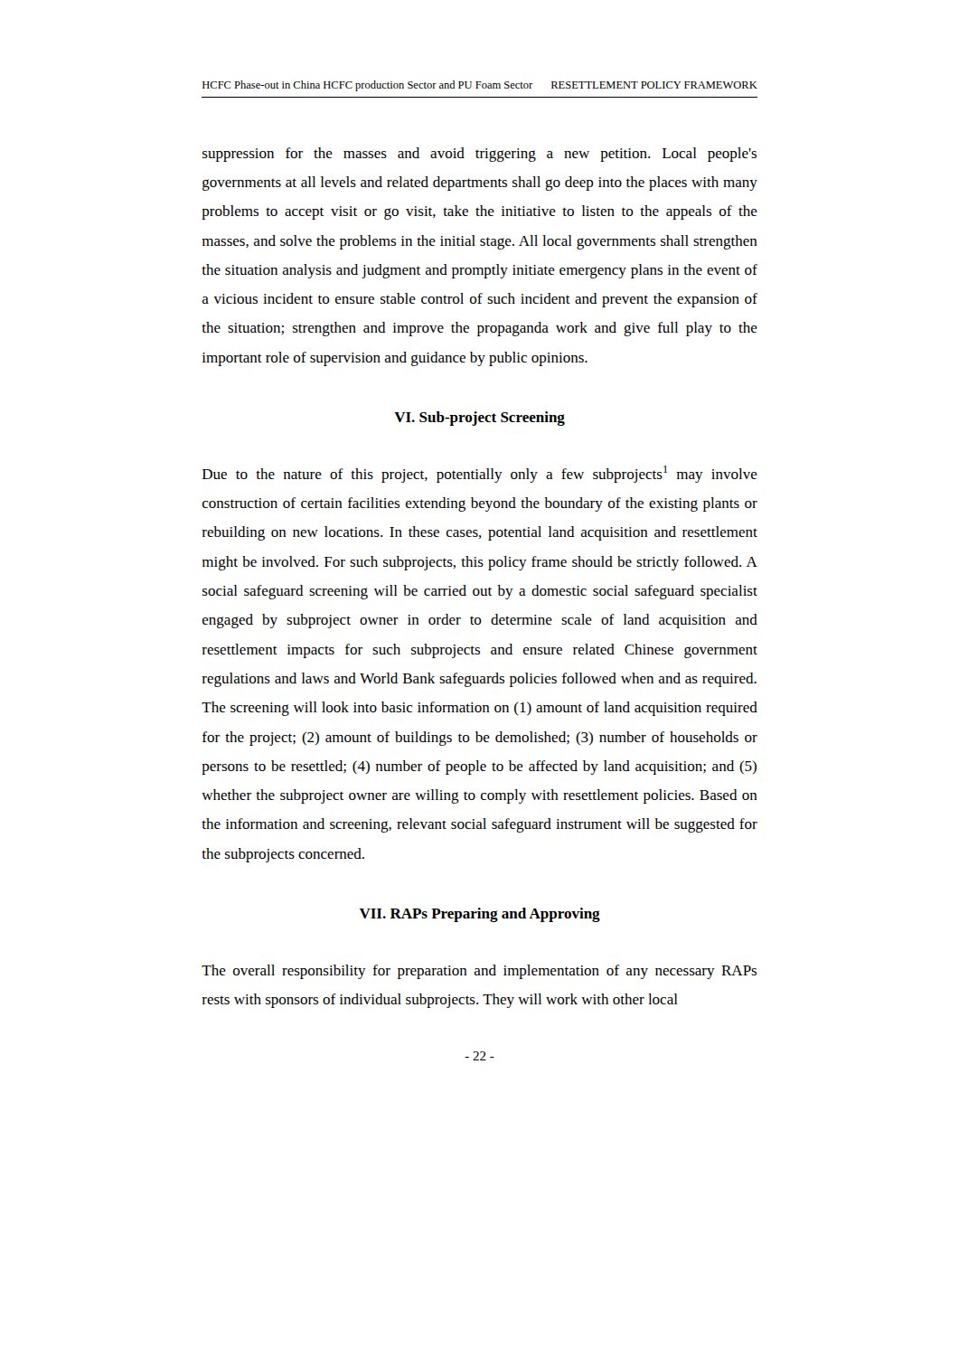HCFC Phase-out in China HCFC production Sector and PU Foam Sector
RESETTLEMENT POLICY FRAMEWORK
suppression for the masses and avoid triggering a new petition. Local people's governments at all levels and related departments shall go deep into the places with many problems to accept visit or go visit, take the initiative to listen to the appeals of the masses, and solve the problems in the initial stage. All local governments shall strengthen the situation analysis and judgment and promptly initiate emergency plans in the event of a vicious incident to ensure stable control of such incident and prevent the expansion of the situation; strengthen and improve the propaganda work and give full play to the important role of supervision and guidance by public opinions.
VI. Sub-project Screening
Due to the nature of this project, potentially only a few subprojects1 may involve construction of certain facilities extending beyond the boundary of the existing plants or rebuilding on new locations. In these cases, potential land acquisition and resettlement might be involved. For such subprojects, this policy frame should be strictly followed. A social safeguard screening will be carried out by a domestic social safeguard specialist engaged by subproject owner in order to determine scale of land acquisition and resettlement impacts for such subprojects and ensure related Chinese government regulations and laws and World Bank safeguards policies followed when and as required. The screening will look into basic information on (1) amount of land acquisition required for the project; (2) amount of buildings to be demolished; (3) number of households or persons to be resettled; (4) number of people to be affected by land acquisition; and (5) whether the subproject owner are willing to comply with resettlement policies. Based on the information and screening, relevant social safeguard instrument will be suggested for the subprojects concerned.
VII. RAPs Preparing and Approving
The overall responsibility for preparation and implementation of any necessary RAPs rests with sponsors of individual subprojects. They will work with other local
- 22 -